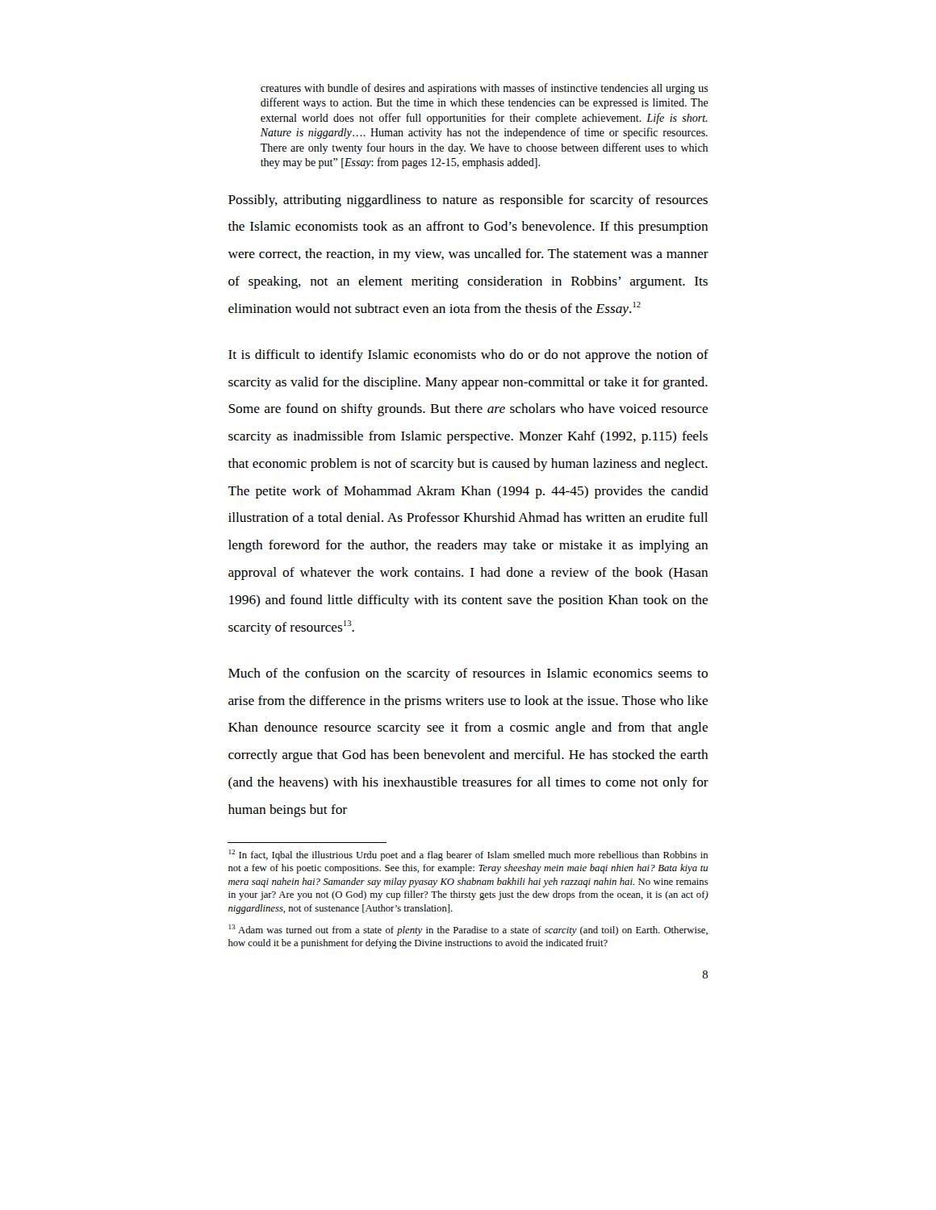creatures with bundle of desires and aspirations with masses of instinctive tendencies all urging us different ways to action. But the time in which these tendencies can be expressed is limited. The external world does not offer full opportunities for their complete achievement. Life is short. Nature is niggardly…. Human activity has not the independence of time or specific resources. There are only twenty four hours in the day. We have to choose between different uses to which they may be put” [Essay: from pages 12-15, emphasis added].
Possibly, attributing niggardliness to nature as responsible for scarcity of resources the Islamic economists took as an affront to God’s benevolence. If this presumption were correct, the reaction, in my view, was uncalled for. The statement was a manner of speaking, not an element meriting consideration in Robbins’ argument. Its elimination would not subtract even an iota from the thesis of the Essay.12
It is difficult to identify Islamic economists who do or do not approve the notion of scarcity as valid for the discipline. Many appear non-committal or take it for granted. Some are found on shifty grounds. But there are scholars who have voiced resource scarcity as inadmissible from Islamic perspective. Monzer Kahf (1992, p.115) feels that economic problem is not of scarcity but is caused by human laziness and neglect. The petite work of Mohammad Akram Khan (1994 p. 44-45) provides the candid illustration of a total denial. As Professor Khurshid Ahmad has written an erudite full length foreword for the author, the readers may take or mistake it as implying an approval of whatever the work contains. I had done a review of the book (Hasan 1996) and found little difficulty with its content save the position Khan took on the scarcity of resources13.
Much of the confusion on the scarcity of resources in Islamic economics seems to arise from the difference in the prisms writers use to look at the issue. Those who like Khan denounce resource scarcity see it from a cosmic angle and from that angle correctly argue that God has been benevolent and merciful. He has stocked the earth (and the heavens) with his inexhaustible treasures for all times to come not only for human beings but for
12 In fact, Iqbal the illustrious Urdu poet and a flag bearer of Islam smelled much more rebellious than Robbins in not a few of his poetic compositions. See this, for example: Teray sheeshay mein maie baqi nhien hai? Bata kiya tu mera saqi nahein hai? Samander say milay pyasay KO shabnam bakhili hai yeh razzaqi nahin hai. No wine remains in your jar? Are you not (O God) my cup filler? The thirsty gets just the dew drops from the ocean, it is (an act of) niggardliness, not of sustenance [Author’s translation].
13 Adam was turned out from a state of plenty in the Paradise to a state of scarcity (and toil) on Earth. Otherwise, how could it be a punishment for defying the Divine instructions to avoid the indicated fruit?
8